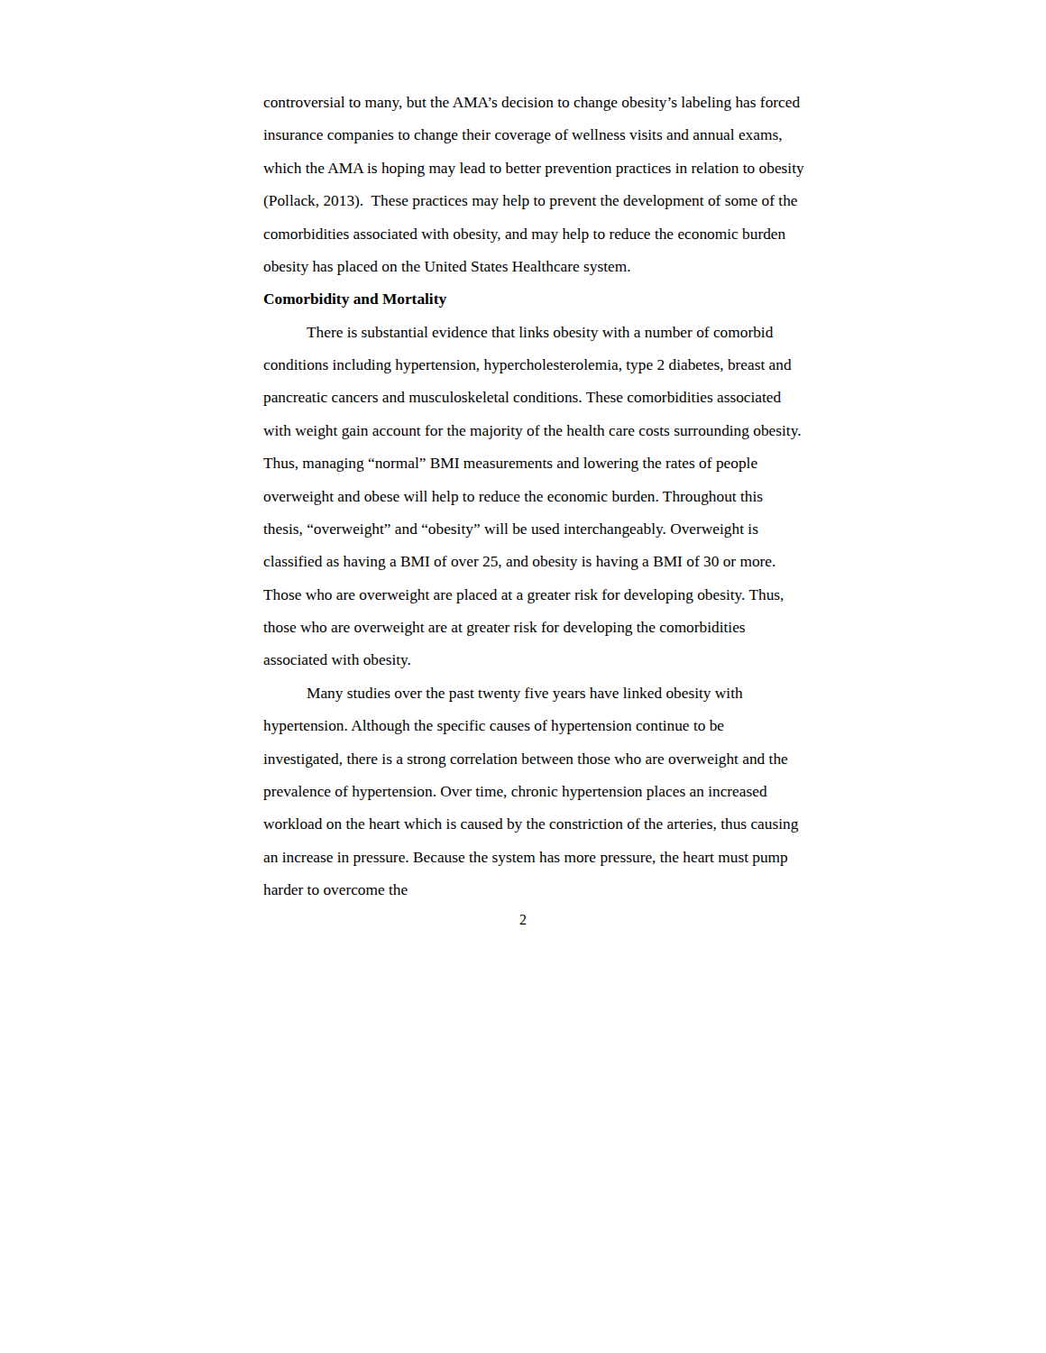controversial to many, but the AMA’s decision to change obesity’s labeling has forced insurance companies to change their coverage of wellness visits and annual exams, which the AMA is hoping may lead to better prevention practices in relation to obesity (Pollack, 2013). These practices may help to prevent the development of some of the comorbidities associated with obesity, and may help to reduce the economic burden obesity has placed on the United States Healthcare system.
Comorbidity and Mortality
There is substantial evidence that links obesity with a number of comorbid conditions including hypertension, hypercholesterolemia, type 2 diabetes, breast and pancreatic cancers and musculoskeletal conditions. These comorbidities associated with weight gain account for the majority of the health care costs surrounding obesity. Thus, managing “normal” BMI measurements and lowering the rates of people overweight and obese will help to reduce the economic burden. Throughout this thesis, “overweight” and “obesity” will be used interchangeably. Overweight is classified as having a BMI of over 25, and obesity is having a BMI of 30 or more. Those who are overweight are placed at a greater risk for developing obesity. Thus, those who are overweight are at greater risk for developing the comorbidities associated with obesity.
Many studies over the past twenty five years have linked obesity with hypertension. Although the specific causes of hypertension continue to be investigated, there is a strong correlation between those who are overweight and the prevalence of hypertension. Over time, chronic hypertension places an increased workload on the heart which is caused by the constriction of the arteries, thus causing an increase in pressure. Because the system has more pressure, the heart must pump harder to overcome the
2